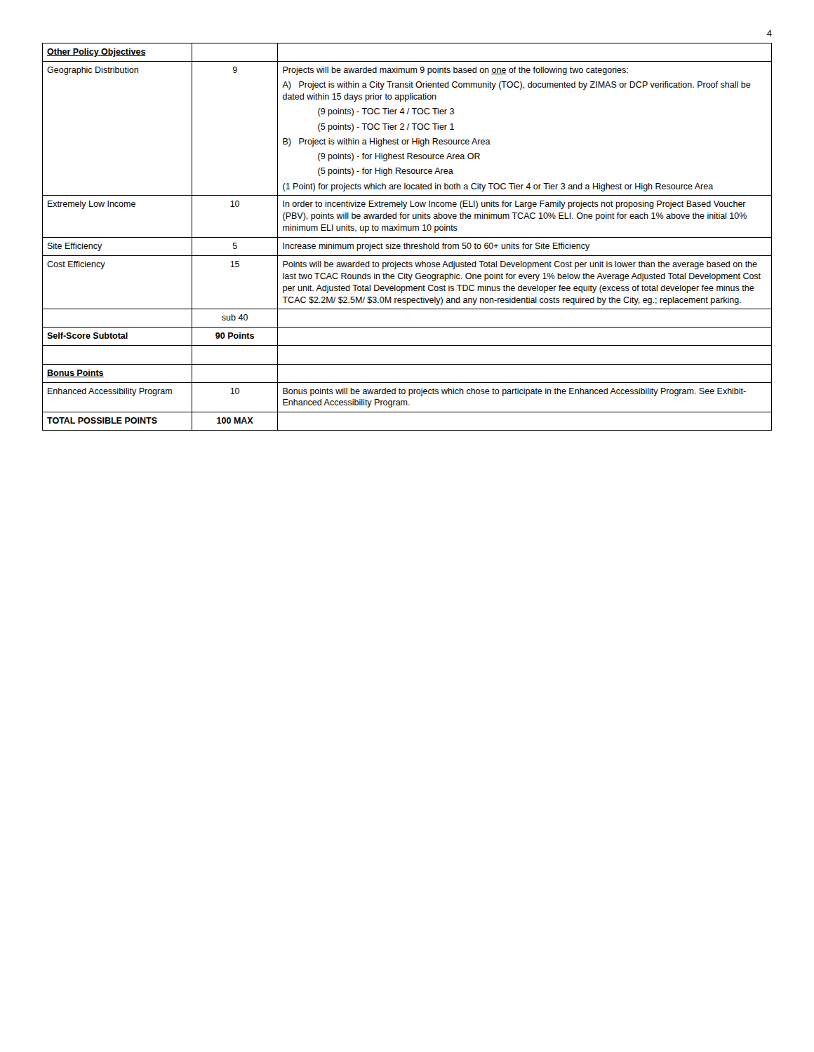4
| Other Policy Objectives | | |
| Geographic Distribution | 9 | Projects will be awarded maximum 9 points based on one of the following two categories: A) Project is within a City Transit Oriented Community (TOC), documented by ZIMAS or DCP verification. Proof shall be dated within 15 days prior to application (9 points) - TOC Tier 4 / TOC Tier 3 (5 points) - TOC Tier 2 / TOC Tier 1 B) Project is within a Highest or High Resource Area (9 points) - for Highest Resource Area OR (5 points) - for High Resource Area (1 Point) for projects which are located in both a City TOC Tier 4 or Tier 3 and a Highest or High Resource Area |
| Extremely Low Income | 10 | In order to incentivize Extremely Low Income (ELI) units for Large Family projects not proposing Project Based Voucher (PBV), points will be awarded for units above the minimum TCAC 10% ELI. One point for each 1% above the initial 10% minimum ELI units, up to maximum 10 points |
| Site Efficiency | 5 | Increase minimum project size threshold from 50 to 60+ units for Site Efficiency |
| Cost Efficiency | 15 | Points will be awarded to projects whose Adjusted Total Development Cost per unit is lower than the average based on the last two TCAC Rounds in the City Geographic. One point for every 1% below the Average Adjusted Total Development Cost per unit. Adjusted Total Development Cost is TDC minus the developer fee equity (excess of total developer fee minus the TCAC $2.2M/ $2.5M/ $3.0M respectively) and any non-residential costs required by the City, eg.; replacement parking. |
| | sub 40 | |
| Self-Score Subtotal | 90 Points | |
| Bonus Points | | |
| Enhanced Accessibility Program | 10 | Bonus points will be awarded to projects which chose to participate in the Enhanced Accessibility Program. See Exhibit- Enhanced Accessibility Program. |
| TOTAL POSSIBLE POINTS | 100 MAX | |